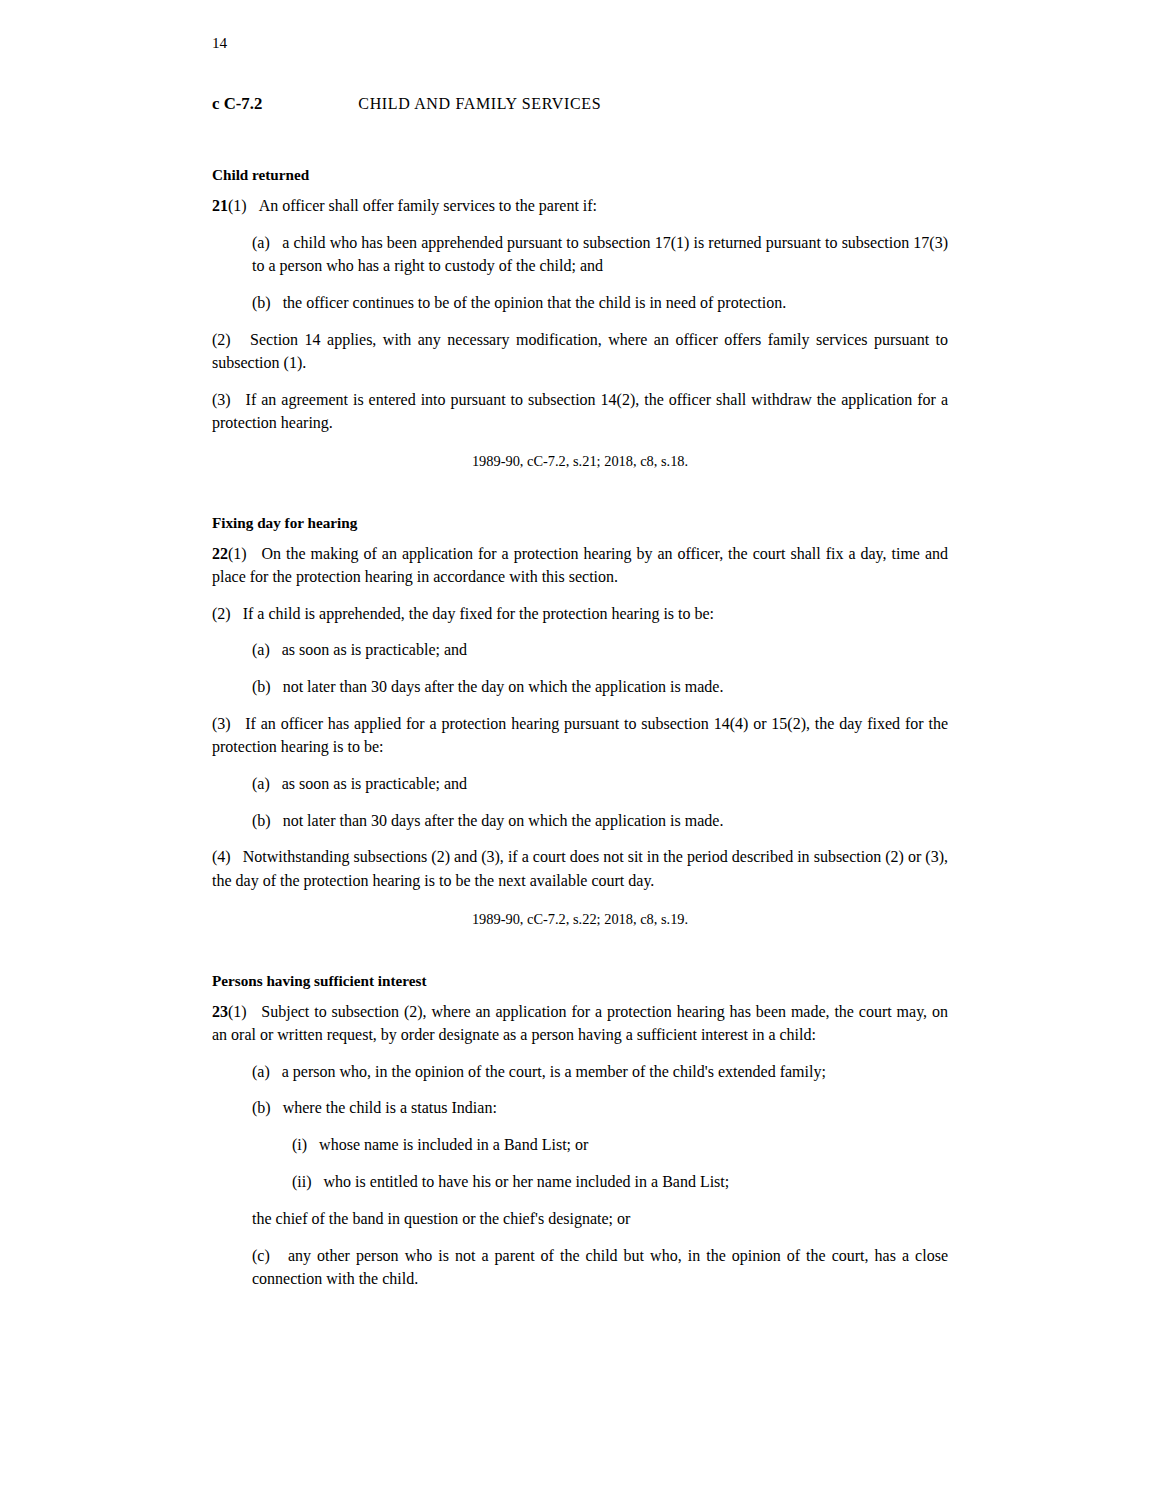14
c C-7.2 CHILD AND FAMILY SERVICES
Child returned
21(1) An officer shall offer family services to the parent if:
(a) a child who has been apprehended pursuant to subsection 17(1) is returned pursuant to subsection 17(3) to a person who has a right to custody of the child; and
(b) the officer continues to be of the opinion that the child is in need of protection.
(2) Section 14 applies, with any necessary modification, where an officer offers family services pursuant to subsection (1).
(3) If an agreement is entered into pursuant to subsection 14(2), the officer shall withdraw the application for a protection hearing.
1989-90, cC-7.2, s.21; 2018, c8, s.18.
Fixing day for hearing
22(1) On the making of an application for a protection hearing by an officer, the court shall fix a day, time and place for the protection hearing in accordance with this section.
(2) If a child is apprehended, the day fixed for the protection hearing is to be:
(a) as soon as is practicable; and
(b) not later than 30 days after the day on which the application is made.
(3) If an officer has applied for a protection hearing pursuant to subsection 14(4) or 15(2), the day fixed for the protection hearing is to be:
(a) as soon as is practicable; and
(b) not later than 30 days after the day on which the application is made.
(4) Notwithstanding subsections (2) and (3), if a court does not sit in the period described in subsection (2) or (3), the day of the protection hearing is to be the next available court day.
1989-90, cC-7.2, s.22; 2018, c8, s.19.
Persons having sufficient interest
23(1) Subject to subsection (2), where an application for a protection hearing has been made, the court may, on an oral or written request, by order designate as a person having a sufficient interest in a child:
(a) a person who, in the opinion of the court, is a member of the child's extended family;
(b) where the child is a status Indian:
(i) whose name is included in a Band List; or
(ii) who is entitled to have his or her name included in a Band List;
the chief of the band in question or the chief's designate; or
(c) any other person who is not a parent of the child but who, in the opinion of the court, has a close connection with the child.